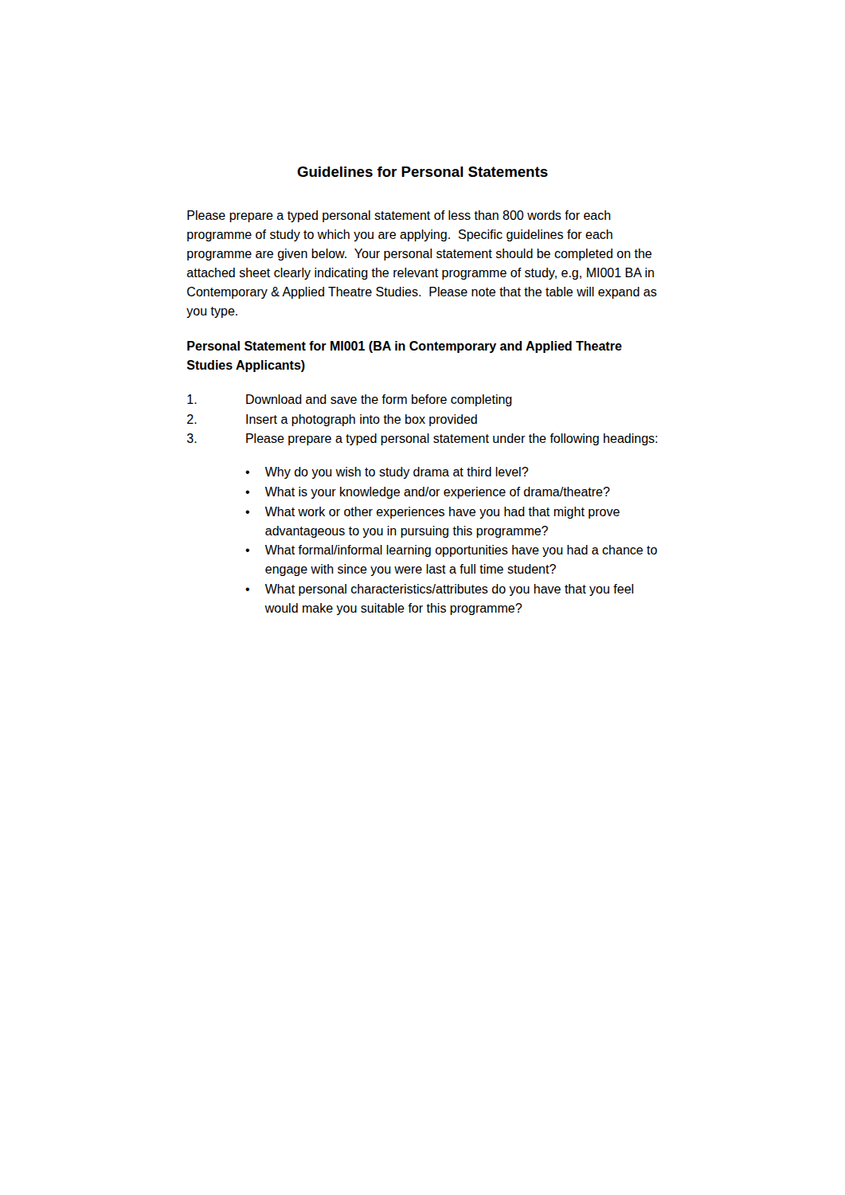Guidelines for Personal Statements
Please prepare a typed personal statement of less than 800 words for each programme of study to which you are applying. Specific guidelines for each programme are given below. Your personal statement should be completed on the attached sheet clearly indicating the relevant programme of study, e.g, MI001 BA in Contemporary & Applied Theatre Studies. Please note that the table will expand as you type.
Personal Statement for MI001 (BA in Contemporary and Applied Theatre Studies Applicants)
1. Download and save the form before completing
2. Insert a photograph into the box provided
3. Please prepare a typed personal statement under the following headings:
Why do you wish to study drama at third level?
What is your knowledge and/or experience of drama/theatre?
What work or other experiences have you had that might prove advantageous to you in pursuing this programme?
What formal/informal learning opportunities have you had a chance to engage with since you were last a full time student?
What personal characteristics/attributes do you have that you feel would make you suitable for this programme?